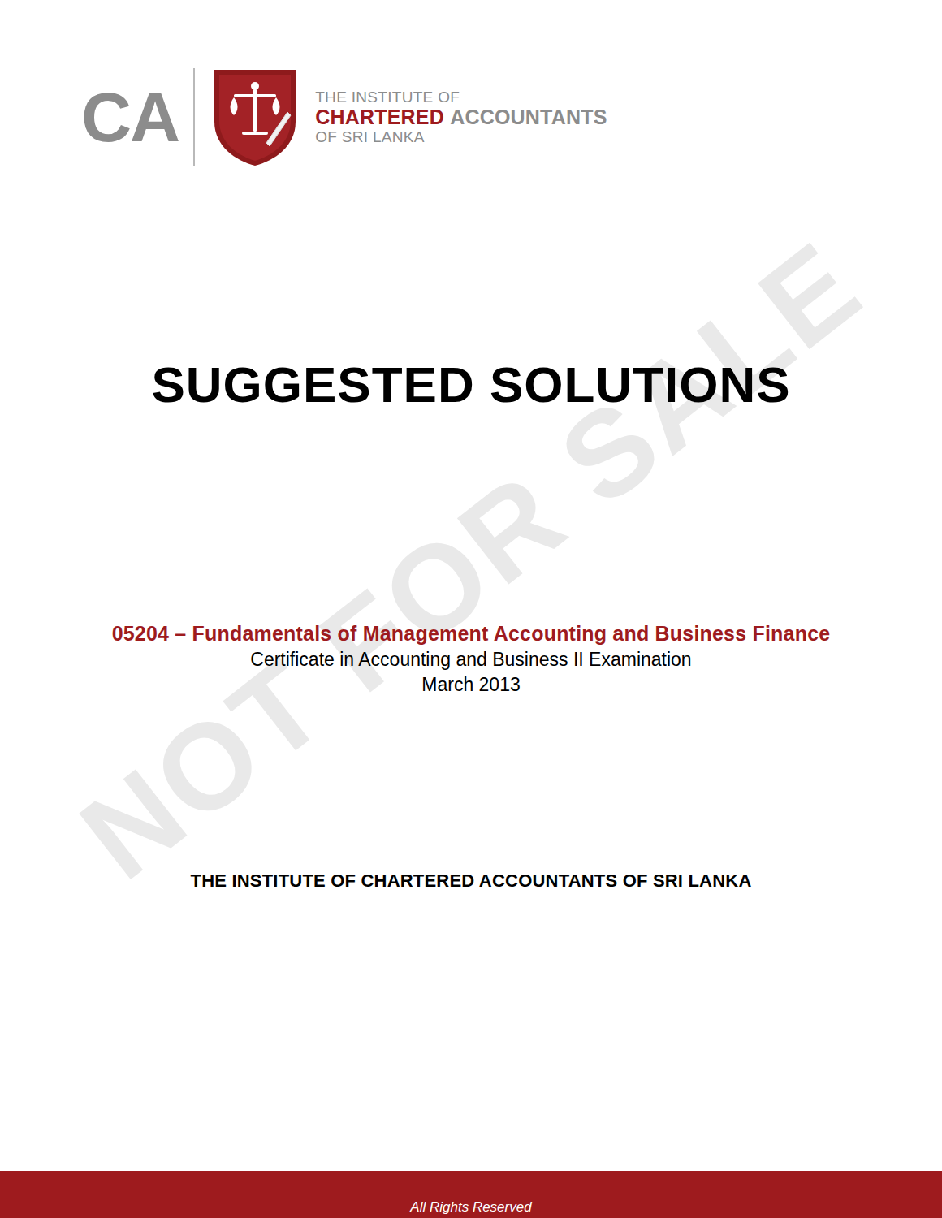NOT FOR SALE
CA
THE INSTITUTE OF
CHARTERED ACCOUNTANTS
OF SRI LANKA
SUGGESTED SOLUTIONS
05204 – Fundamentals of Management Accounting and Business Finance
Certificate in Accounting and Business II Examination
March 2013
THE INSTITUTE OF CHARTERED ACCOUNTANTS OF SRI LANKA
All Rights Reserved